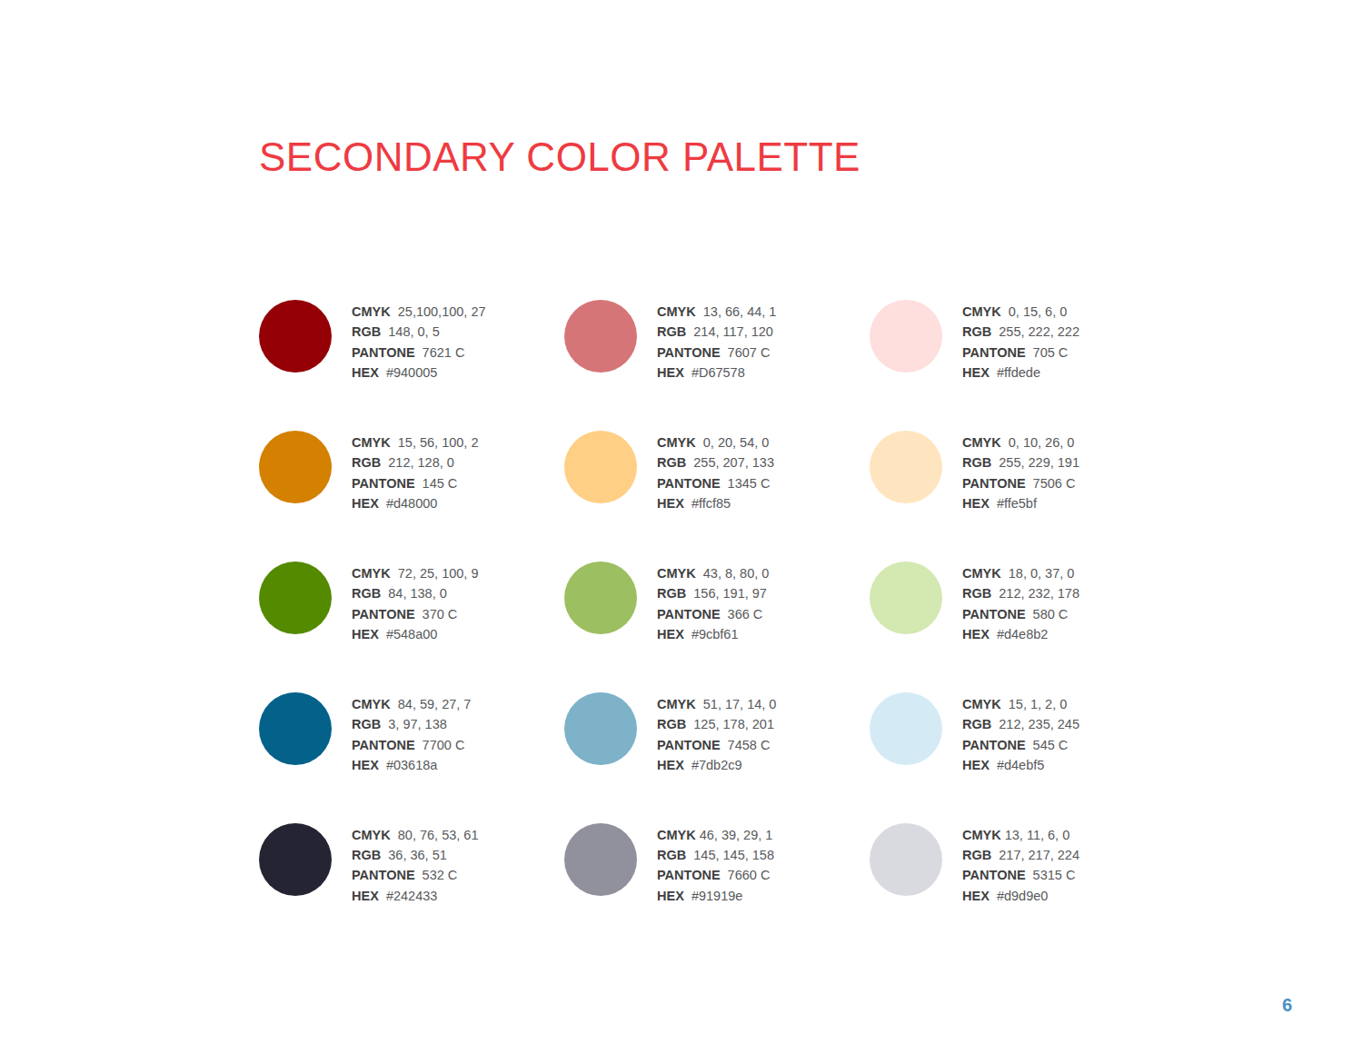Secondary Color Palette
CMYK 25,100,100, 27
RGB 148, 0, 5
PANTONE 7621 C
HEX #940005
CMYK 13, 66, 44, 1
RGB 214, 117, 120
PANTONE 7607 C
HEX #D67578
CMYK 0, 15, 6, 0
RGB 255, 222, 222
PANTONE 705 C
HEX #ffdede
CMYK 15, 56, 100, 2
RGB 212, 128, 0
PANTONE 145 C
HEX #d48000
CMYK 0, 20, 54, 0
RGB 255, 207, 133
PANTONE 1345 C
HEX #ffcf85
CMYK 0, 10, 26, 0
RGB 255, 229, 191
PANTONE 7506 C
HEX #ffe5bf
CMYK 72, 25, 100, 9
RGB 84, 138, 0
PANTONE 370 C
HEX #548a00
CMYK 43, 8, 80, 0
RGB 156, 191, 97
PANTONE 366 C
HEX #9cbf61
CMYK 18, 0, 37, 0
RGB 212, 232, 178
PANTONE 580 C
HEX #d4e8b2
CMYK 84, 59, 27, 7
RGB 3, 97, 138
PANTONE 7700 C
HEX #03618a
CMYK 51, 17, 14, 0
RGB 125, 178, 201
PANTONE 7458 C
HEX #7db2c9
CMYK 15, 1, 2, 0
RGB 212, 235, 245
PANTONE 545 C
HEX #d4ebf5
CMYK 80, 76, 53, 61
RGB 36, 36, 51
PANTONE 532 C
HEX #242433
CMYK 46, 39, 29, 1
RGB 145, 145, 158
PANTONE 7660 C
HEX #91919e
CMYK 13, 11, 6, 0
RGB 217, 217, 224
PANTONE 5315 C
HEX #d9d9e0
6